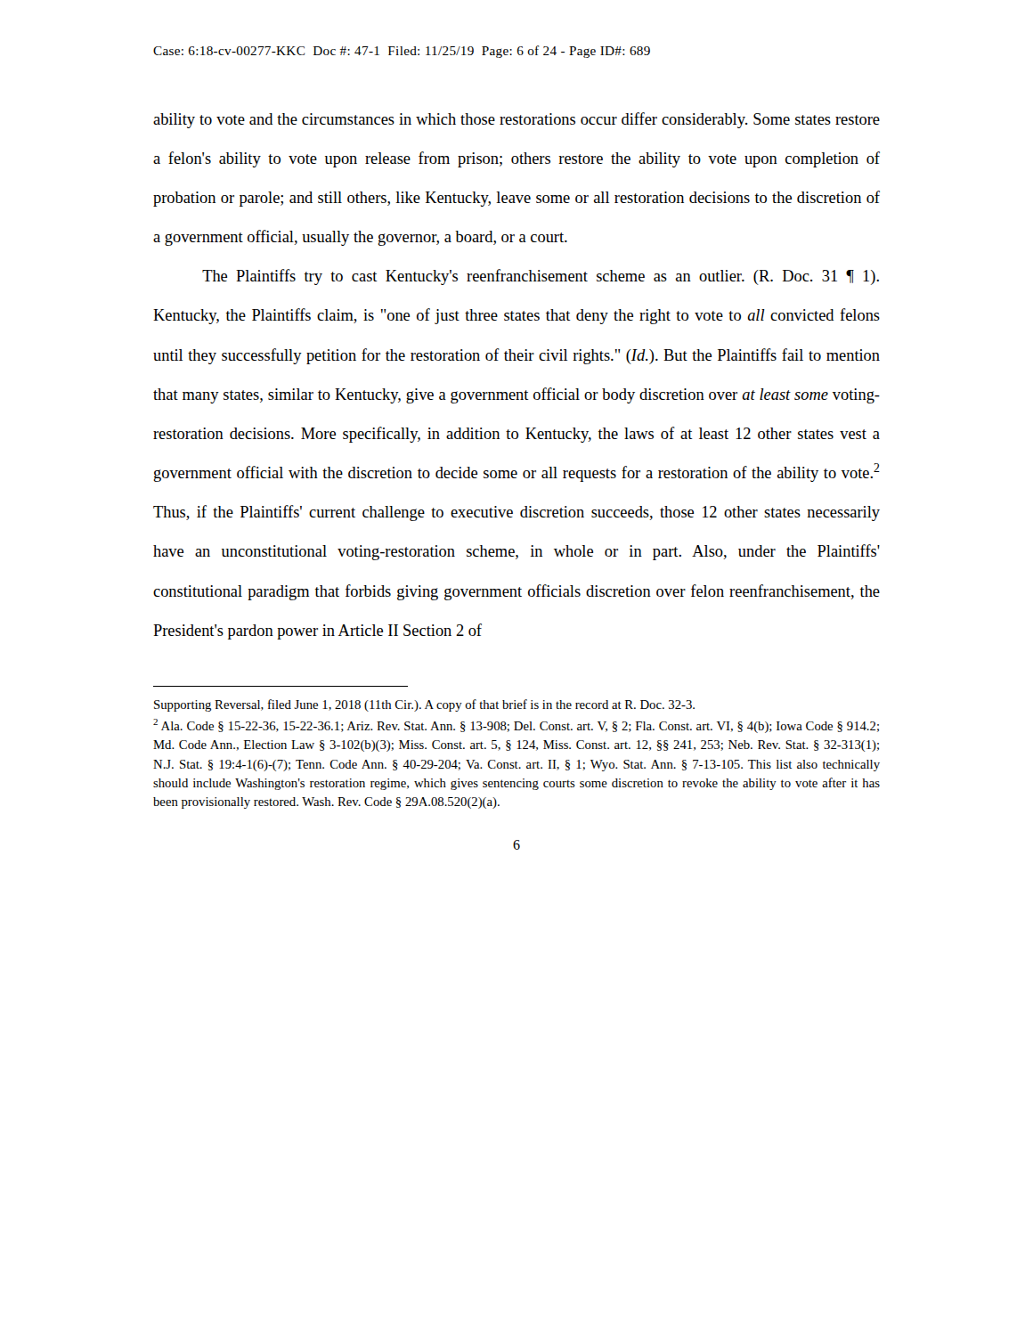Case: 6:18-cv-00277-KKC Doc #: 47-1 Filed: 11/25/19 Page: 6 of 24 - Page ID#: 689
ability to vote and the circumstances in which those restorations occur differ considerably. Some states restore a felon's ability to vote upon release from prison; others restore the ability to vote upon completion of probation or parole; and still others, like Kentucky, leave some or all restoration decisions to the discretion of a government official, usually the governor, a board, or a court.
The Plaintiffs try to cast Kentucky's reenfranchisement scheme as an outlier. (R. Doc. 31 ¶ 1). Kentucky, the Plaintiffs claim, is "one of just three states that deny the right to vote to all convicted felons until they successfully petition for the restoration of their civil rights." (Id.). But the Plaintiffs fail to mention that many states, similar to Kentucky, give a government official or body discretion over at least some voting-restoration decisions. More specifically, in addition to Kentucky, the laws of at least 12 other states vest a government official with the discretion to decide some or all requests for a restoration of the ability to vote.2 Thus, if the Plaintiffs' current challenge to executive discretion succeeds, those 12 other states necessarily have an unconstitutional voting-restoration scheme, in whole or in part. Also, under the Plaintiffs' constitutional paradigm that forbids giving government officials discretion over felon reenfranchisement, the President's pardon power in Article II Section 2 of
Supporting Reversal, filed June 1, 2018 (11th Cir.). A copy of that brief is in the record at R. Doc. 32-3.
2 Ala. Code § 15-22-36, 15-22-36.1; Ariz. Rev. Stat. Ann. § 13-908; Del. Const. art. V, § 2; Fla. Const. art. VI, § 4(b); Iowa Code § 914.2; Md. Code Ann., Election Law § 3-102(b)(3); Miss. Const. art. 5, § 124, Miss. Const. art. 12, §§ 241, 253; Neb. Rev. Stat. § 32-313(1); N.J. Stat. § 19:4-1(6)-(7); Tenn. Code Ann. § 40-29-204; Va. Const. art. II, § 1; Wyo. Stat. Ann. § 7-13-105. This list also technically should include Washington's restoration regime, which gives sentencing courts some discretion to revoke the ability to vote after it has been provisionally restored. Wash. Rev. Code § 29A.08.520(2)(a).
6